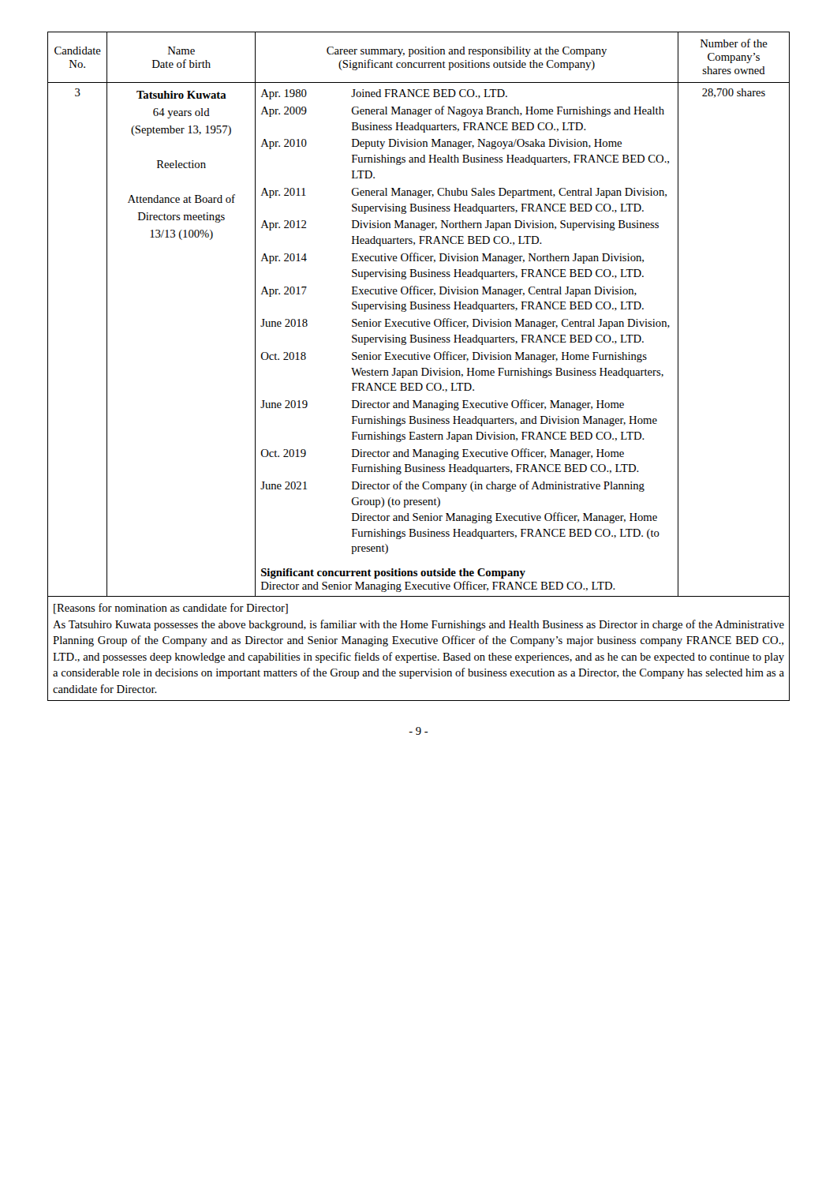| Candidate No. | Name Date of birth | Career summary, position and responsibility at the Company (Significant concurrent positions outside the Company) | Number of the Company’s shares owned |
| --- | --- | --- | --- |
| 3 | Tatsuhiro Kuwata 64 years old (September 13, 1957) Reelection Attendance at Board of Directors meetings 13/13 (100%) | / Apr. 1980 / Joined FRANCE BED CO., LTD. / / Apr. 2009 / General Manager of Nagoya Branch, Home Furnishings and Health Business Headquarters, FRANCE BED CO., LTD. / / Apr. 2010 / Deputy Division Manager, Nagoya/Osaka Division, Home Furnishings and Health Business Headquarters, FRANCE BED CO., LTD. / / Apr. 2011 / General Manager, Chubu Sales Department, Central Japan Division, Supervising Business Headquarters, FRANCE BED CO., LTD. / / Apr. 2012 / Division Manager, Northern Japan Division, Supervising Business Headquarters, FRANCE BED CO., LTD. / / Apr. 2014 / Executive Officer, Division Manager, Northern Japan Division, Supervising Business Headquarters, FRANCE BED CO., LTD. / / Apr. 2017 / Executive Officer, Division Manager, Central Japan Division, Supervising Business Headquarters, FRANCE BED CO., LTD. / / June 2018 / Senior Executive Officer, Division Manager, Central Japan Division, Supervising Business Headquarters, FRANCE BED CO., LTD. / / Oct. 2018 / Senior Executive Officer, Division Manager, Home Furnishings Western Japan Division, Home Furnishings Business Headquarters, FRANCE BED CO., LTD. / / June 2019 / Director and Managing Executive Officer, Manager, Home Furnishings Business Headquarters, and Division Manager, Home Furnishings Eastern Japan Division, FRANCE BED CO., LTD. / / Oct. 2019 / Director and Managing Executive Officer, Manager, Home Furnishing Business Headquarters, FRANCE BED CO., LTD. / / June 2021 / Director of the Company (in charge of Administrative Planning Group) (to present) Director and Senior Managing Executive Officer, Manager, Home Furnishings Business Headquarters, FRANCE BED CO., LTD. (to present) / Significant concurrent positions outside the Company Director and Senior Managing Executive Officer, FRANCE BED CO., LTD. | 28,700 shares |
| [Reasons for nomination as candidate for Director] As Tatsuhiro Kuwata possesses the above background, is familiar with the Home Furnishings and Health Business as Director in charge of the Administrative Planning Group of the Company and as Director and Senior Managing Executive Officer of the Company’s major business company FRANCE BED CO., LTD., and possesses deep knowledge and capabilities in specific fields of expertise. Based on these experiences, and as he can be expected to continue to play a considerable role in decisions on important matters of the Group and the supervision of business execution as a Director, the Company has selected him as a candidate for Director. |
- 9 -